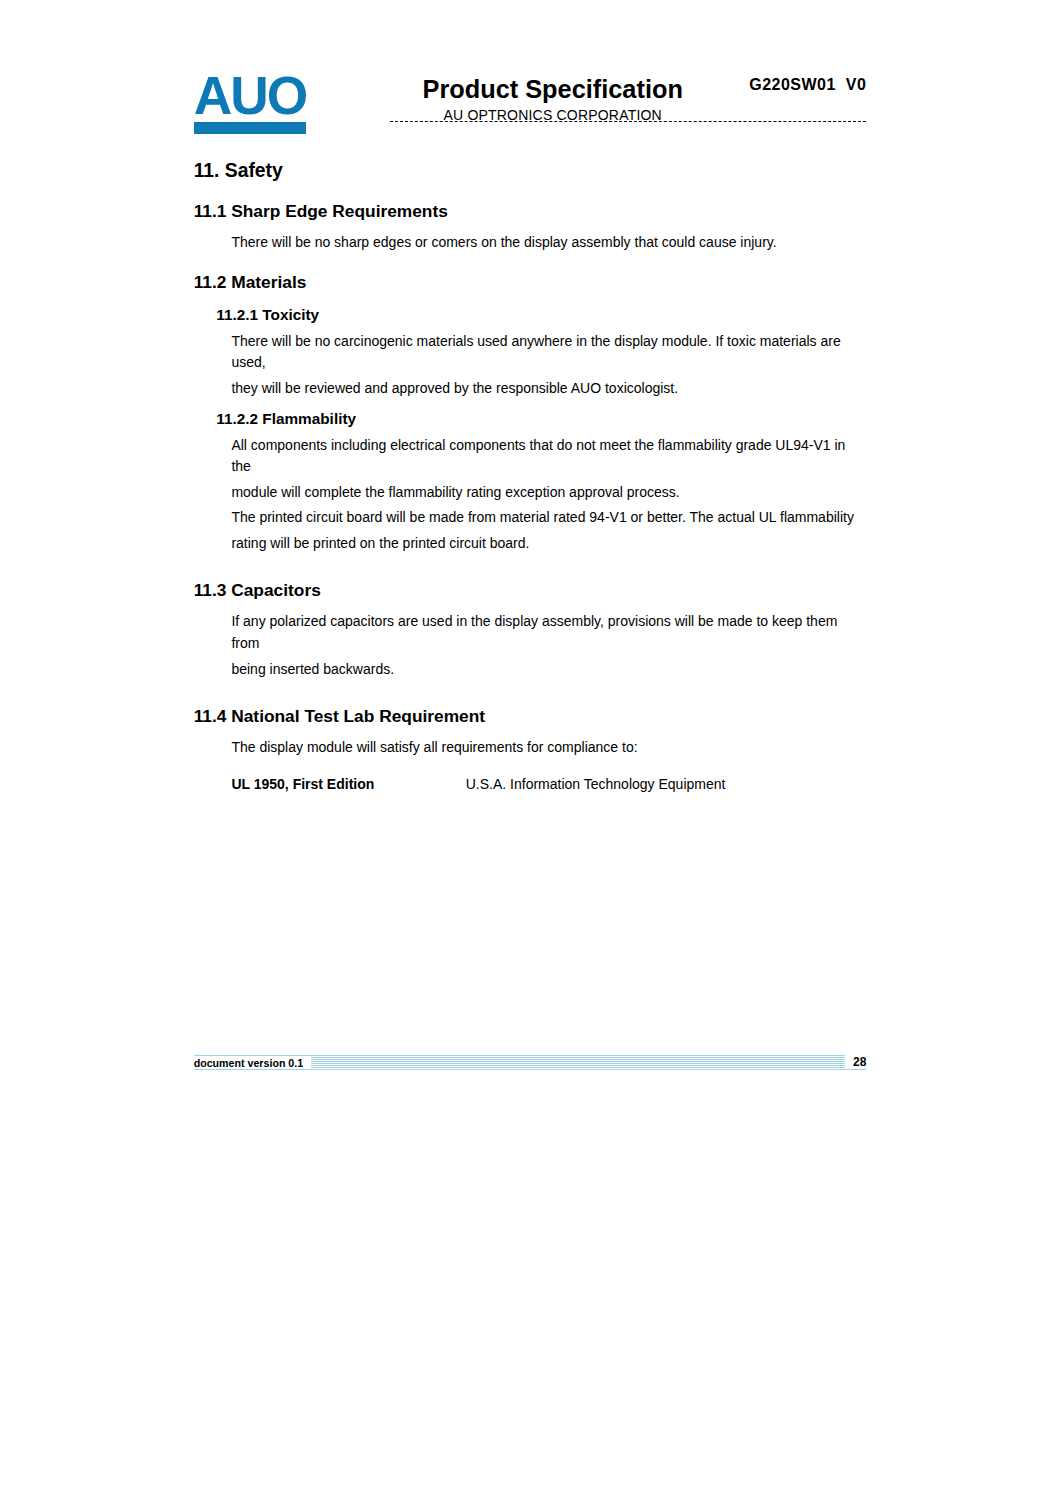AUO
Product Specification
AU OPTRONICS CORPORATION
G220SW01 V0
11. Safety
11.1 Sharp Edge Requirements
There will be no sharp edges or comers on the display assembly that could cause injury.
11.2 Materials
11.2.1 Toxicity
There will be no carcinogenic materials used anywhere in the display module. If toxic materials are used,
they will be reviewed and approved by the responsible AUO toxicologist.
11.2.2 Flammability
All components including electrical components that do not meet the flammability grade UL94-V1 in the
module will complete the flammability rating exception approval process.
The printed circuit board will be made from material rated 94-V1 or better. The actual UL flammability
rating will be printed on the printed circuit board.
11.3 Capacitors
If any polarized capacitors are used in the display assembly, provisions will be made to keep them from
being inserted backwards.
11.4 National Test Lab Requirement
The display module will satisfy all requirements for compliance to:
UL 1950, First Edition
U.S.A. Information Technology Equipment
document version 0.1
28